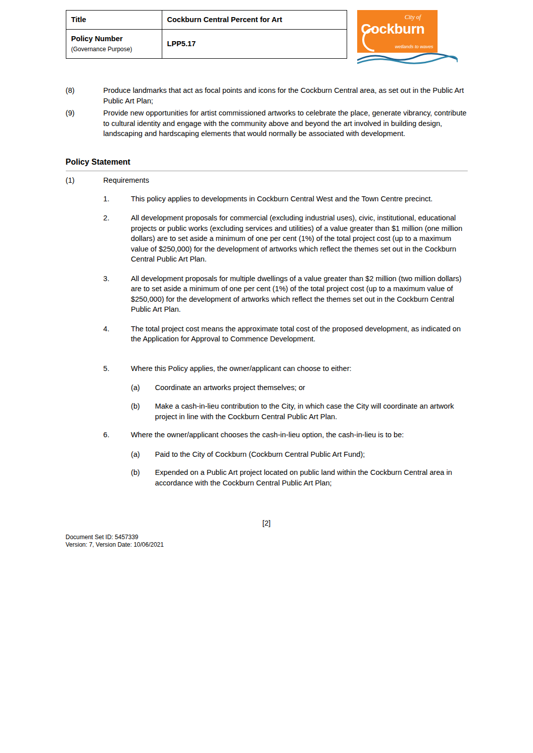| Title | Cockburn Central Percent for Art |
| Policy Number (Governance Purpose) | LPP5.17 |
City of
Cockburn
wetlands to waves
(8)
Produce landmarks that act as focal points and icons for the Cockburn Central area, as set out in the Public Art Public Art Plan;
(9)
Provide new opportunities for artist commissioned artworks to celebrate the place, generate vibrancy, contribute to cultural identity and engage with the community above and beyond the art involved in building design, landscaping and hardscaping elements that would normally be associated with development.
Policy Statement
(1)
Requirements
1.
This policy applies to developments in Cockburn Central West and the Town Centre precinct.
2.
All development proposals for commercial (excluding industrial uses), civic, institutional, educational projects or public works (excluding services and utilities) of a value greater than $1 million (one million dollars) are to set aside a minimum of one per cent (1%) of the total project cost (up to a maximum value of $250,000) for the development of artworks which reflect the themes set out in the Cockburn Central Public Art Plan.
3.
All development proposals for multiple dwellings of a value greater than $2 million (two million dollars) are to set aside a minimum of one per cent (1%) of the total project cost (up to a maximum value of $250,000) for the development of artworks which reflect the themes set out in the Cockburn Central Public Art Plan.
4.
The total project cost means the approximate total cost of the proposed development, as indicated on the Application for Approval to Commence Development.
5.
Where this Policy applies, the owner/applicant can choose to either:
(a)
Coordinate an artworks project themselves; or
(b)
Make a cash-in-lieu contribution to the City, in which case the City will coordinate an artwork project in line with the Cockburn Central Public Art Plan.
6.
Where the owner/applicant chooses the cash-in-lieu option, the cash-in-lieu is to be:
(a)
Paid to the City of Cockburn (Cockburn Central Public Art Fund);
(b)
Expended on a Public Art project located on public land within the Cockburn Central area in accordance with the Cockburn Central Public Art Plan;
[2]
Document Set ID: 5457339
Version: 7, Version Date: 10/06/2021